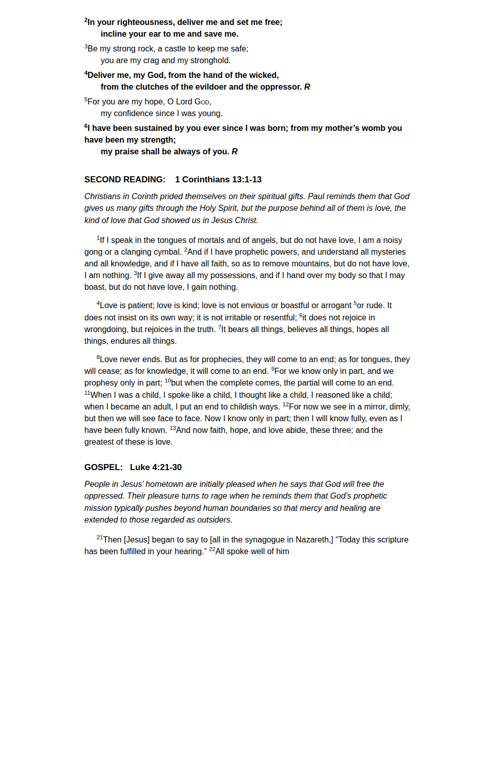2 In your righteousness, deliver me and set me free; incline your ear to me and save me.
3 Be my strong rock, a castle to keep me safe; you are my crag and my stronghold.
4 Deliver me, my God, from the hand of the wicked, from the clutches of the evildoer and the oppressor. R
5 For you are my hope, O Lord God, my confidence since I was young.
6 I have been sustained by you ever since I was born; from my mother’s womb you have been my strength; my praise shall be always of you. R
SECOND READING: 1 Corinthians 13:1-13
Christians in Corinth prided themselves on their spiritual gifts. Paul reminds them that God gives us many gifts through the Holy Spirit, but the purpose behind all of them is love, the kind of love that God showed us in Jesus Christ.
1 If I speak in the tongues of mortals and of angels, but do not have love, I am a noisy gong or a clanging cymbal. 2 And if I have prophetic powers, and understand all mysteries and all knowledge, and if I have all faith, so as to remove mountains, but do not have love, I am nothing. 3 If I give away all my possessions, and if I hand over my body so that I may boast, but do not have love, I gain nothing.
4 Love is patient; love is kind; love is not envious or boastful or arrogant 5or rude. It does not insist on its own way; it is not irritable or resentful; 6it does not rejoice in wrongdoing, but rejoices in the truth. 7 It bears all things, believes all things, hopes all things, endures all things.
8 Love never ends. But as for prophecies, they will come to an end; as for tongues, they will cease; as for knowledge, it will come to an end. 9 For we know only in part, and we prophesy only in part; 10but when the complete comes, the partial will come to an end. 11 When I was a child, I spoke like a child, I thought like a child, I reasoned like a child; when I became an adult, I put an end to childish ways. 12 For now we see in a mirror, dimly, but then we will see face to face. Now I know only in part; then I will know fully, even as I have been fully known. 13 And now faith, hope, and love abide, these three; and the greatest of these is love.
GOSPEL: Luke 4:21-30
People in Jesus’ hometown are initially pleased when he says that God will free the oppressed. Their pleasure turns to rage when he reminds them that God’s prophetic mission typically pushes beyond human boundaries so that mercy and healing are extended to those regarded as outsiders.
21 Then [Jesus] began to say to [all in the synagogue in Nazareth,] “Today this scripture has been fulfilled in your hearing.” 22 All spoke well of him